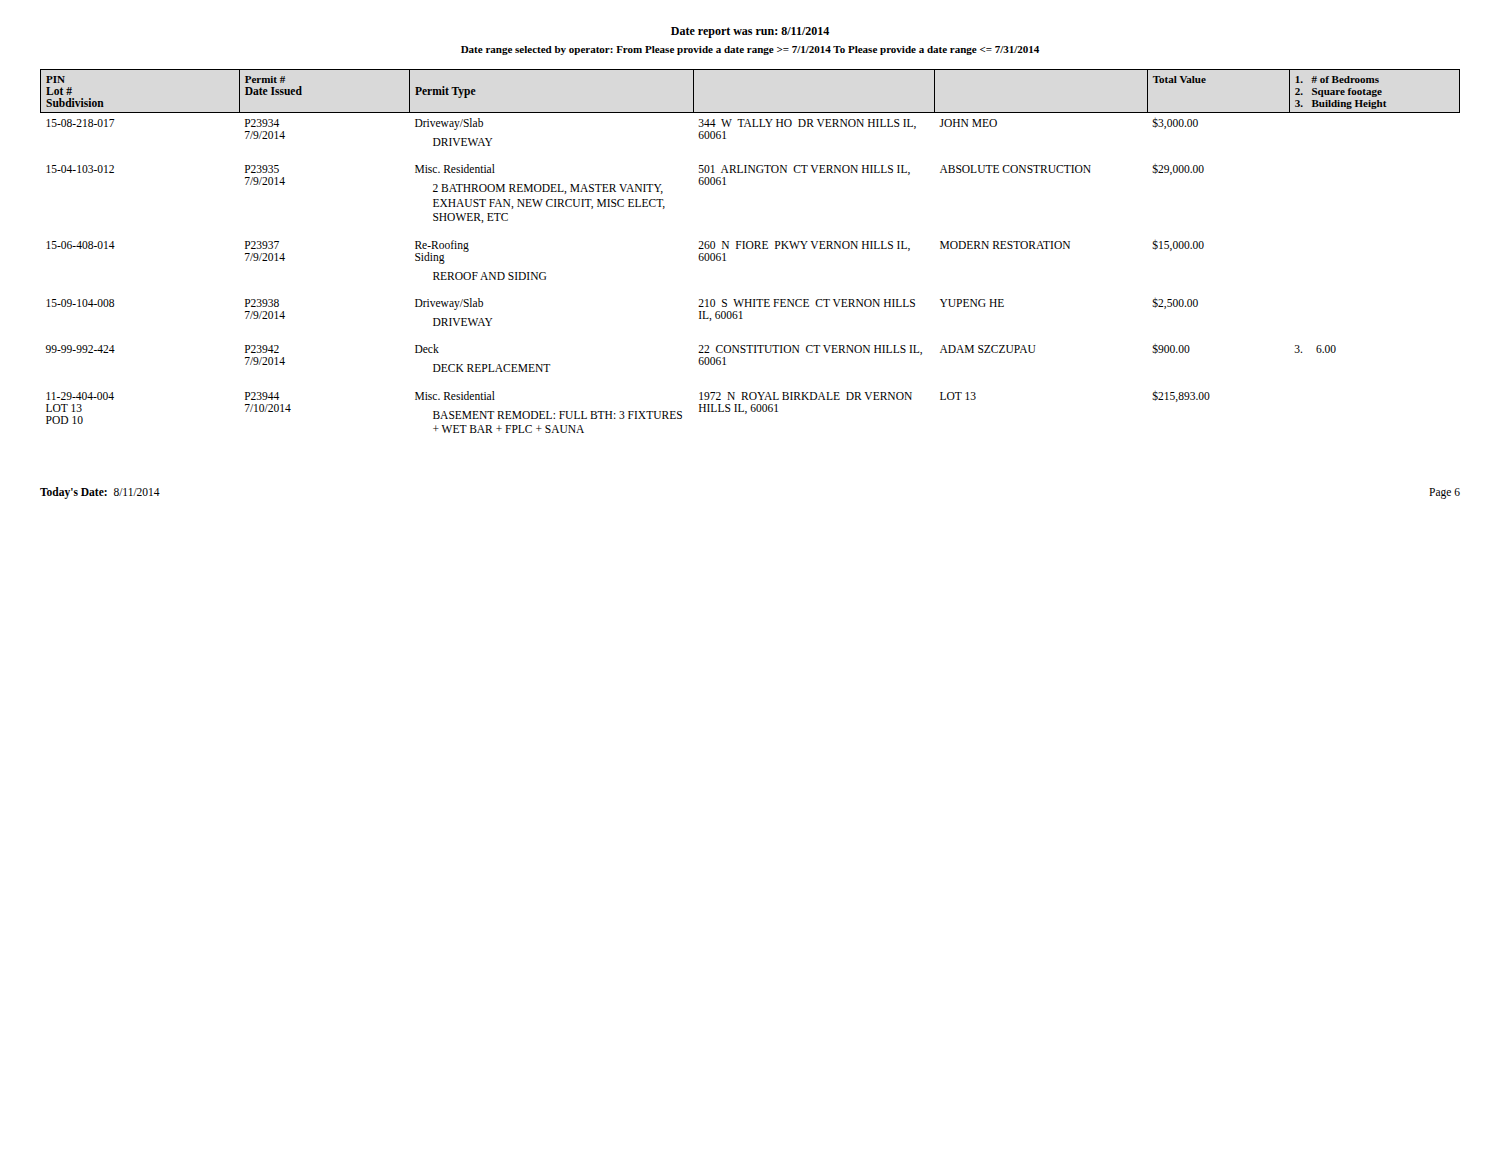Date report was run: 8/11/2014
Date range selected by operator: From Please provide a date range >= 7/1/2014 To Please provide a date range <= 7/31/2014
| PIN Lot # Subdivision | Permit # Date Issued | Permit Type | | | Total Value | 1. # of Bedrooms 2. Square footage 3. Building Height |
| --- | --- | --- | --- | --- | --- | --- |
| 15-08-218-017 | P23934 7/9/2014 | Driveway/Slab DRIVEWAY | 344 W TALLY HO DR VERNON HILLS IL, 60061 | JOHN MEO | $3,000.00 | |
| 15-04-103-012 | P23935 7/9/2014 | Misc. Residential 2 BATHROOM REMODEL, MASTER VANITY, EXHAUST FAN, NEW CIRCUIT, MISC ELECT, SHOWER, ETC | 501 ARLINGTON CT VERNON HILLS IL, 60061 | ABSOLUTE CONSTRUCTION | $29,000.00 | |
| 15-06-408-014 | P23937 7/9/2014 | Re-Roofing Siding REROOF AND SIDING | 260 N FIORE PKWY VERNON HILLS IL, 60061 | MODERN RESTORATION | $15,000.00 | |
| 15-09-104-008 | P23938 7/9/2014 | Driveway/Slab DRIVEWAY | 210 S WHITE FENCE CT VERNON HILLS IL, 60061 | YUPENG HE | $2,500.00 | |
| 99-99-992-424 | P23942 7/9/2014 | Deck DECK REPLACEMENT | 22 CONSTITUTION CT VERNON HILLS IL, 60061 | ADAM SZCZUPAU | $900.00 | 3. 6.00 |
| 11-29-404-004 LOT 13 POD 10 | P23944 7/10/2014 | Misc. Residential BASEMENT REMODEL: FULL BTH: 3 FIXTURES + WET BAR + FPLC + SAUNA | 1972 N ROYAL BIRKDALE DR VERNON HILLS IL, 60061 | LOT 13 | $215,893.00 | |
Today's Date: 8/11/2014 Page 6